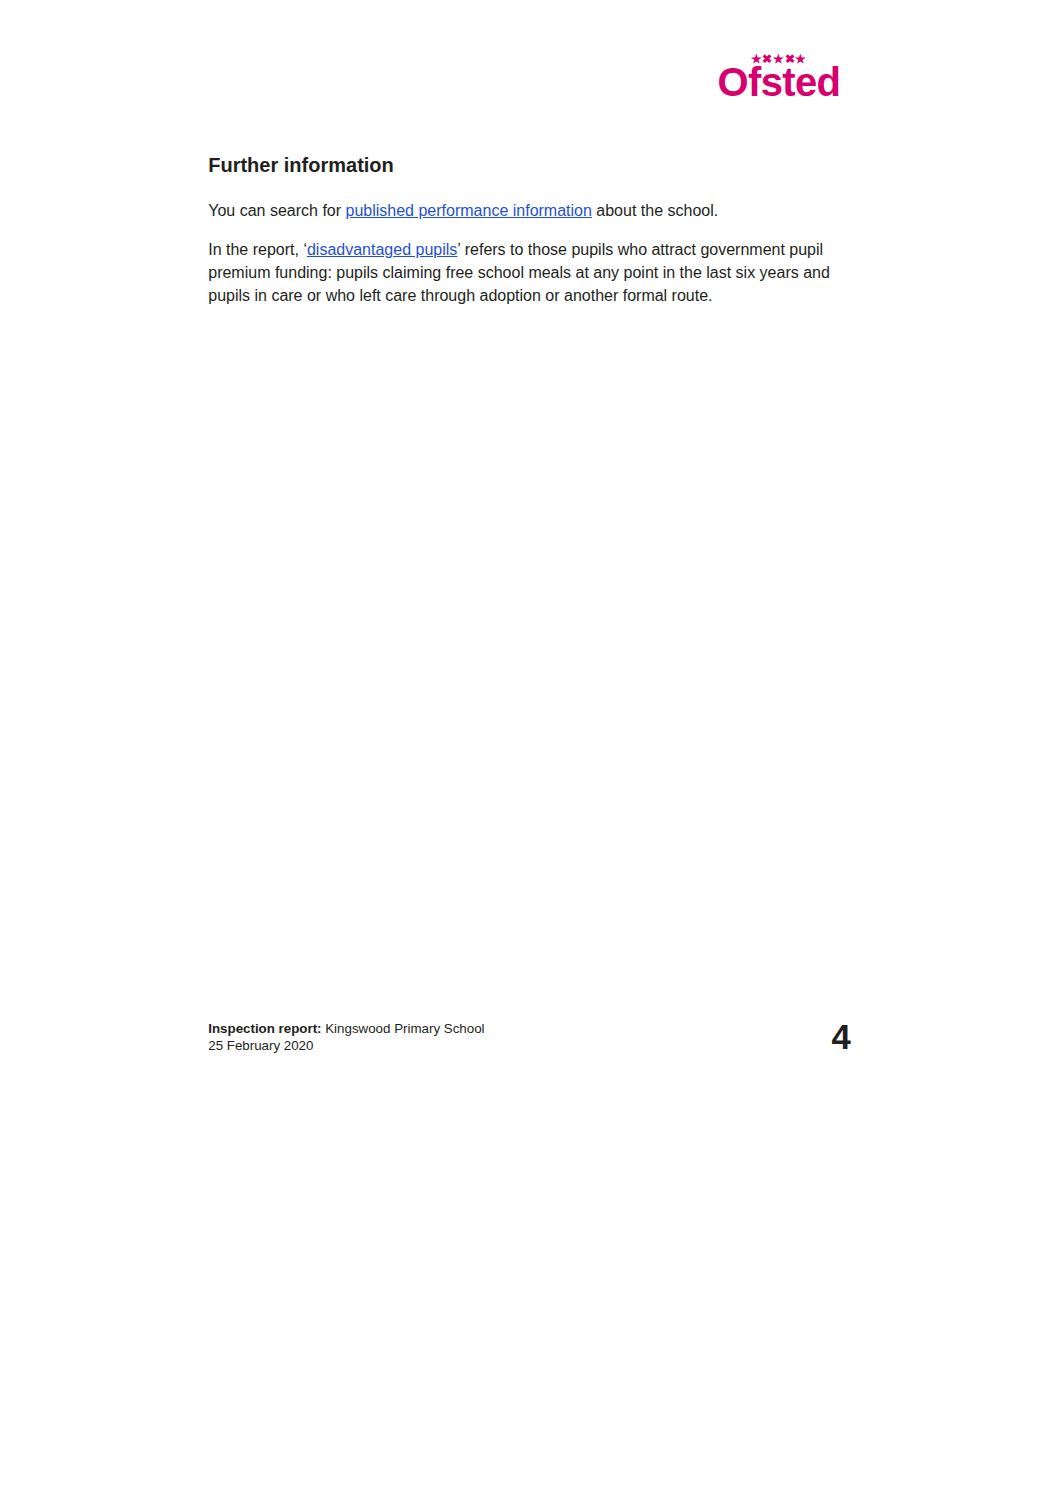★✖★✖★
Ofsted
Further information
You can search for published performance information about the school.
In the report, ‘disadvantaged pupils’ refers to those pupils who attract government pupil premium funding: pupils claiming free school meals at any point in the last six years and pupils in care or who left care through adoption or another formal route.
Inspection report: Kingswood Primary School
25 February 2020
4